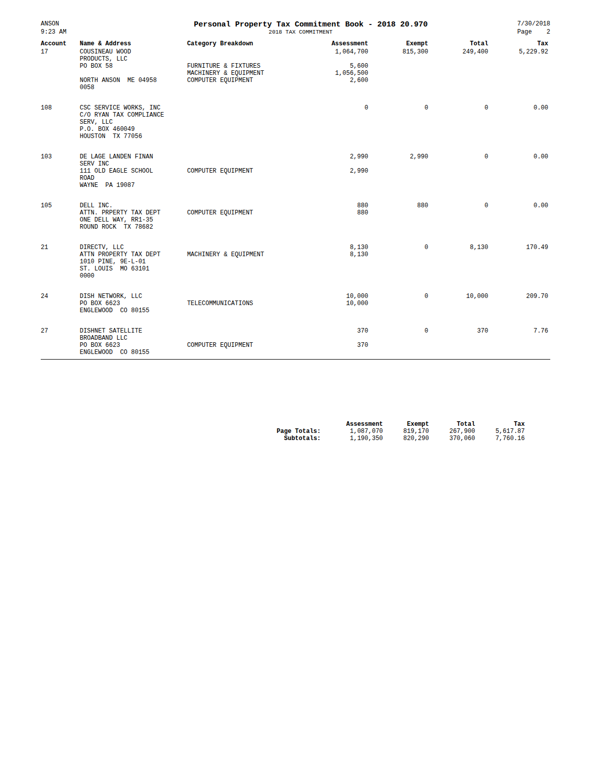ANSON
9:23 AM
7/30/2018
Page 2
Personal Property Tax Commitment Book - 2018 20.970
2018 TAX COMMITMENT
| Account | Name & Address | Category Breakdown | Assessment | Exempt | Total | Tax |
| --- | --- | --- | --- | --- | --- | --- |
| 17 | COUSINEAU WOOD PRODUCTS, LLC | | 1,064,700 | 815,300 | 249,400 | 5,229.92 |
| | PO BOX 58 | FURNITURE & FIXTURES | 5,600 | | | |
| | | MACHINERY & EQUIPMENT | 1,056,500 | | | |
| | NORTH ANSON ME 04958 0058 | COMPUTER EQUIPMENT | 2,600 | | | |
| 108 | CSC SERVICE WORKS, INC | | 0 | 0 | 0 | 0.00 |
| | C/O RYAN TAX COMPLIANCE SERV, LLC | | | | | |
| | P.O. BOX 460049 | | | | | |
| | HOUSTON TX 77056 | | | | | |
| 103 | DE LAGE LANDEN FINAN SERV INC | | 2,990 | 2,990 | 0 | 0.00 |
| | 111 OLD EAGLE SCHOOL ROAD | COMPUTER EQUIPMENT | 2,990 | | | |
| | WAYNE PA 19087 | | | | | |
| 105 | DELL INC. | | 880 | 880 | 0 | 0.00 |
| | ATTN. PRPERTY TAX DEPT | COMPUTER EQUIPMENT | 880 | | | |
| | ONE DELL WAY, RR1-35 | | | | | |
| | ROUND ROCK TX 78682 | | | | | |
| 21 | DIRECTV, LLC | | 8,130 | 0 | 8,130 | 170.49 |
| | ATTN PROPERTY TAX DEPT | MACHINERY & EQUIPMENT | 8,130 | | | |
| | 1010 PINE, 9E-L-01 | | | | | |
| | ST. LOUIS MO 63101 0000 | | | | | |
| 24 | DISH NETWORK, LLC | | 10,000 | 0 | 10,000 | 209.70 |
| | PO BOX 6623 | TELECOMMUNICATIONS | 10,000 | | | |
| | ENGLEWOOD CO 80155 | | | | | |
| 27 | DISHNET SATELLITE BROADBAND LLC | | 370 | 0 | 370 | 7.76 |
| | PO BOX 6623 | COMPUTER EQUIPMENT | 370 | | | |
| | ENGLEWOOD CO 80155 | | | | | |
| | Assessment | Exempt | Total | Tax |
| --- | --- | --- | --- | --- |
| Page Totals: | 1,087,070 | 819,170 | 267,900 | 5,617.87 |
| Subtotals: | 1,190,350 | 820,290 | 370,060 | 7,760.16 |